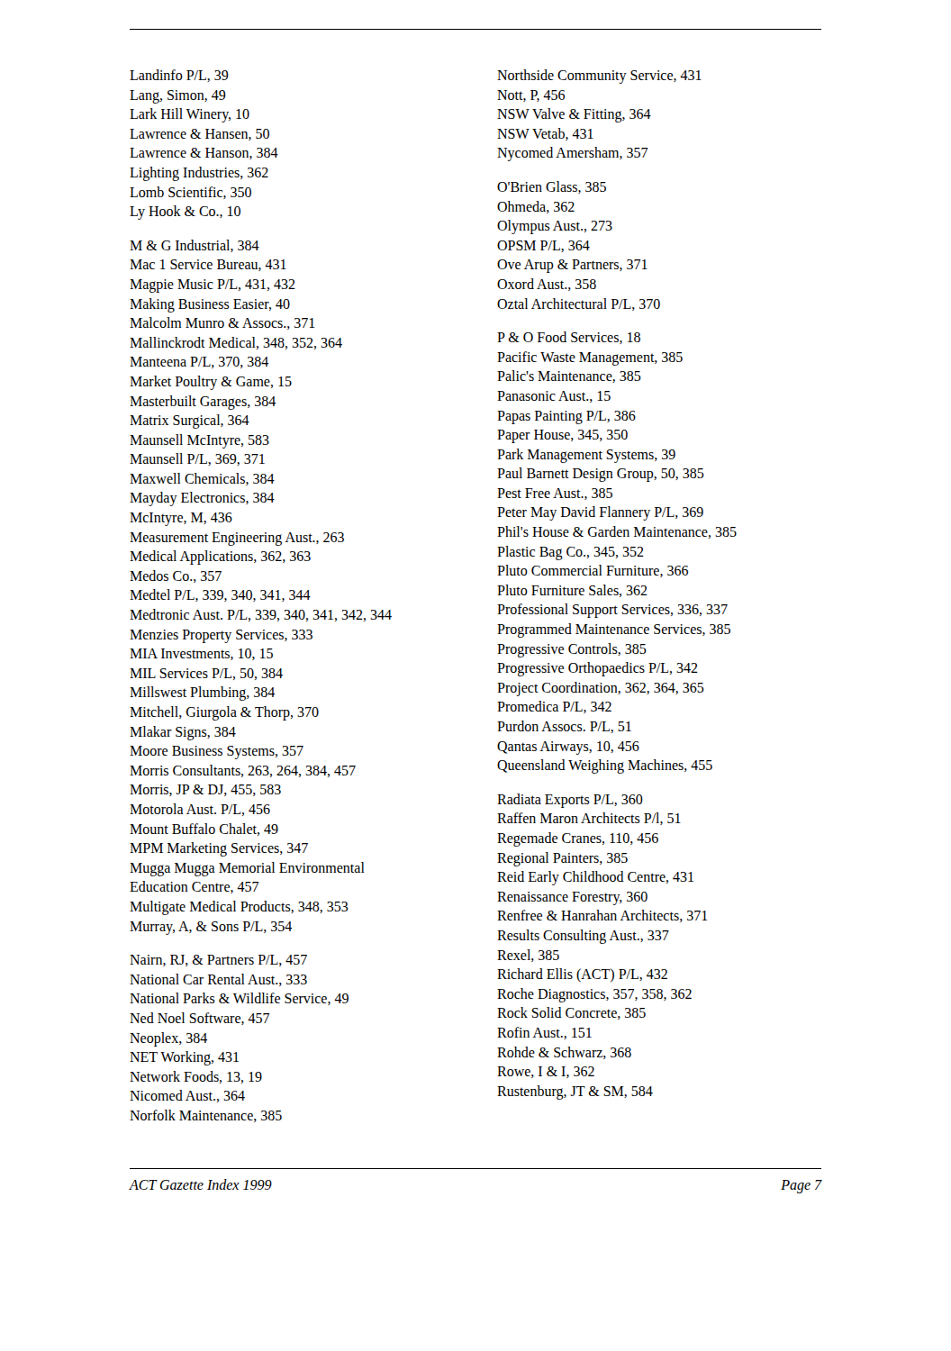Landinfo P/L, 39
Lang, Simon, 49
Lark Hill Winery, 10
Lawrence & Hansen, 50
Lawrence & Hanson, 384
Lighting Industries, 362
Lomb Scientific, 350
Ly Hook & Co., 10
M & G Industrial, 384
Mac 1 Service Bureau, 431
Magpie Music P/L, 431, 432
Making Business Easier, 40
Malcolm Munro & Assocs., 371
Mallinckrodt Medical, 348, 352, 364
Manteena P/L, 370, 384
Market Poultry & Game, 15
Masterbuilt Garages, 384
Matrix Surgical, 364
Maunsell McIntyre, 583
Maunsell P/L, 369, 371
Maxwell Chemicals, 384
Mayday Electronics, 384
McIntyre, M, 436
Measurement Engineering Aust., 263
Medical Applications, 362, 363
Medos Co., 357
Medtel P/L, 339, 340, 341, 344
Medtronic Aust. P/L, 339, 340, 341, 342, 344
Menzies Property Services, 333
MIA Investments, 10, 15
MIL Services P/L, 50, 384
Millswest Plumbing, 384
Mitchell, Giurgola & Thorp, 370
Mlakar Signs, 384
Moore Business Systems, 357
Morris Consultants, 263, 264, 384, 457
Morris, JP & DJ, 455, 583
Motorola Aust. P/L, 456
Mount Buffalo Chalet, 49
MPM Marketing Services, 347
Mugga Mugga Memorial Environmental
Education Centre, 457
Multigate Medical Products, 348, 353
Murray, A, & Sons P/L, 354
Nairn, RJ, & Partners P/L, 457
National Car Rental Aust., 333
National Parks & Wildlife Service, 49
Ned Noel Software, 457
Neoplex, 384
NET Working, 431
Network Foods, 13, 19
Nicomed Aust., 364
Norfolk Maintenance, 385
Northside Community Service, 431
Nott, P, 456
NSW Valve & Fitting, 364
NSW Vetab, 431
Nycomed Amersham, 357
O'Brien Glass, 385
Ohmeda, 362
Olympus Aust., 273
OPSM P/L, 364
Ove Arup & Partners, 371
Oxord Aust., 358
Oztal Architectural P/L, 370
P & O Food Services, 18
Pacific Waste Management, 385
Palic's Maintenance, 385
Panasonic Aust., 15
Papas Painting P/L, 386
Paper House, 345, 350
Park Management Systems, 39
Paul Barnett Design Group, 50, 385
Pest Free Aust., 385
Peter May David Flannery P/L, 369
Phil's House & Garden Maintenance, 385
Plastic Bag Co., 345, 352
Pluto Commercial Furniture, 366
Pluto Furniture Sales, 362
Professional Support Services, 336, 337
Programmed Maintenance Services, 385
Progressive Controls, 385
Progressive Orthopaedics P/L, 342
Project Coordination, 362, 364, 365
Promedica P/L, 342
Purdon Assocs. P/L, 51
Qantas Airways, 10, 456
Queensland Weighing Machines, 455
Radiata Exports P/L, 360
Raffen Maron Architects P/l, 51
Regemade Cranes, 110, 456
Regional Painters, 385
Reid Early Childhood Centre, 431
Renaissance Forestry, 360
Renfree & Hanrahan Architects, 371
Results Consulting Aust., 337
Rexel, 385
Richard Ellis (ACT) P/L, 432
Roche Diagnostics, 357, 358, 362
Rock Solid Concrete, 385
Rofin Aust., 151
Rohde & Schwarz, 368
Rowe, I & I, 362
Rustenburg, JT & SM, 584
ACT Gazette Index 1999 Page 7